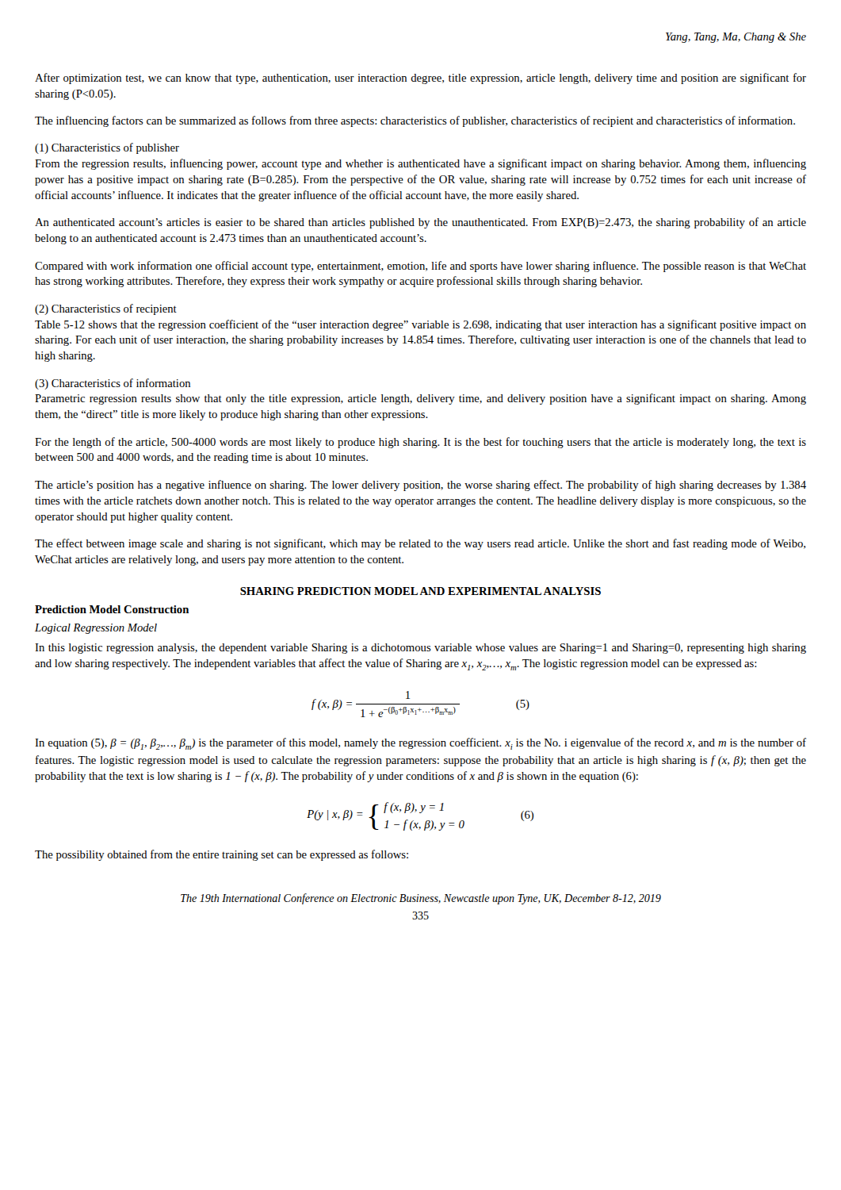Yang, Tang, Ma, Chang & She
After optimization test, we can know that type, authentication, user interaction degree, title expression, article length, delivery time and position are significant for sharing (P<0.05).
The influencing factors can be summarized as follows from three aspects: characteristics of publisher, characteristics of recipient and characteristics of information.
(1) Characteristics of publisher
From the regression results, influencing power, account type and whether is authenticated have a significant impact on sharing behavior. Among them, influencing power has a positive impact on sharing rate (B=0.285). From the perspective of the OR value, sharing rate will increase by 0.752 times for each unit increase of official accounts’ influence. It indicates that the greater influence of the official account have, the more easily shared.
An authenticated account’s articles is easier to be shared than articles published by the unauthenticated. From EXP(B)=2.473, the sharing probability of an article belong to an authenticated account is 2.473 times than an unauthenticated account’s.
Compared with work information one official account type, entertainment, emotion, life and sports have lower sharing influence. The possible reason is that WeChat has strong working attributes. Therefore, they express their work sympathy or acquire professional skills through sharing behavior.
(2) Characteristics of recipient
Table 5-12 shows that the regression coefficient of the “user interaction degree” variable is 2.698, indicating that user interaction has a significant positive impact on sharing. For each unit of user interaction, the sharing probability increases by 14.854 times. Therefore, cultivating user interaction is one of the channels that lead to high sharing.
(3) Characteristics of information
Parametric regression results show that only the title expression, article length, delivery time, and delivery position have a significant impact on sharing. Among them, the “direct” title is more likely to produce high sharing than other expressions.
For the length of the article, 500-4000 words are most likely to produce high sharing. It is the best for touching users that the article is moderately long, the text is between 500 and 4000 words, and the reading time is about 10 minutes.
The article’s position has a negative influence on sharing. The lower delivery position, the worse sharing effect. The probability of high sharing decreases by 1.384 times with the article ratchets down another notch. This is related to the way operator arranges the content. The headline delivery display is more conspicuous, so the operator should put higher quality content.
The effect between image scale and sharing is not significant, which may be related to the way users read article. Unlike the short and fast reading mode of Weibo, WeChat articles are relatively long, and users pay more attention to the content.
Sharing Prediction Model and Experimental Analysis
Prediction Model Construction
Logical Regression Model
In this logistic regression analysis, the dependent variable Sharing is a dichotomous variable whose values are Sharing=1 and Sharing=0, representing high sharing and low sharing respectively. The independent variables that affect the value of Sharing are x1, x2,…, xm. The logistic regression model can be expressed as:
f (x, β) = 1 1 + e−(β0+β1x1+…+βmxm)
(5)
In equation (5), β = (β1, β2,…, βm) is the parameter of this model, namely the regression coefficient. xi is the No. i eigenvalue of the record x, and m is the number of features. The logistic regression model is used to calculate the regression parameters: suppose the probability that an article is high sharing is f (x, β); then get the probability that the text is low sharing is 1 − f (x, β). The probability of y under conditions of x and β is shown in the equation (6):
P(y | x, β) = {
f (x, β), y = 1
1 − f (x, β), y = 0
(6)
The possibility obtained from the entire training set can be expressed as follows:
The 19th International Conference on Electronic Business, Newcastle upon Tyne, UK, December 8-12, 2019
335